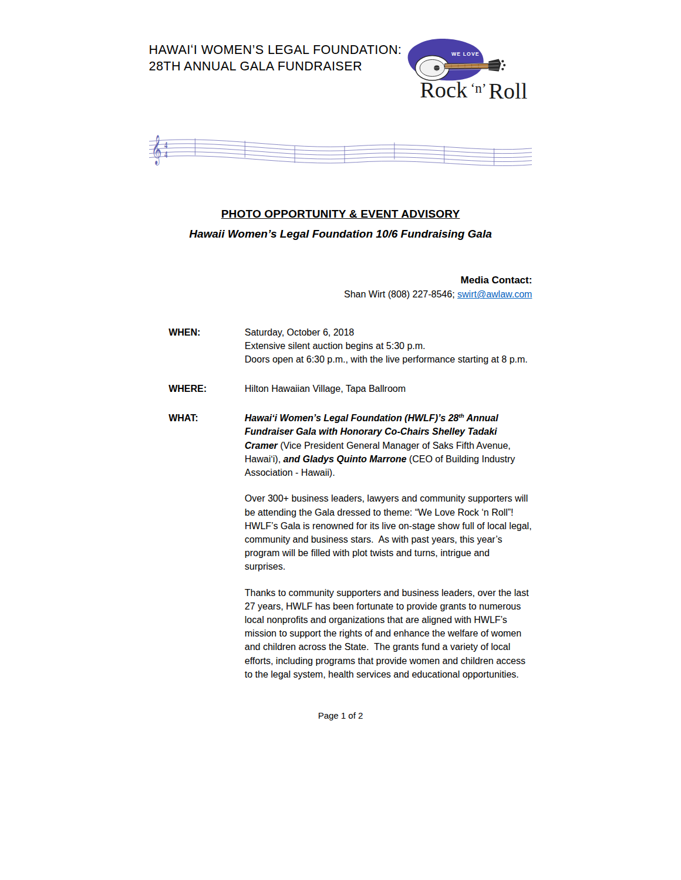Hawaiʻi Women’s Legal Foundation: 28th Annual Gala Fundraiser
WE LOVE Rock ‘n’ Roll
𝄞 4 4
PHOTO OPPORTUNITY & EVENT ADVISORY Hawaii Women’s Legal Foundation 10/6 Fundraising Gala
Media Contact:
Shan Wirt (808) 227-8546; swirt@awlaw.com
| WHEN: | Saturday, October 6, 2018 Extensive silent auction begins at 5:30 p.m. Doors open at 6:30 p.m., with the live performance starting at 8 p.m. |
| WHERE: | Hilton Hawaiian Village, Tapa Ballroom |
| WHAT: | Hawaiʻi Women’s Legal Foundation (HWLF)’s 28 th Annual Fundraiser Gala with Honorary Co-Chairs Shelley Tadaki Cramer (Vice President General Manager of Saks Fifth Avenue, Hawaiʻi), and Gladys Quinto Marrone (CEO of Building Industry Association - Hawaii). Over 300+ business leaders, lawyers and community supporters will be attending the Gala dressed to theme: “We Love Rock ‘n Roll”! HWLF’s Gala is renowned for its live on-stage show full of local legal, community and business stars. As with past years, this year’s program will be filled with plot twists and turns, intrigue and surprises. Thanks to community supporters and business leaders, over the last 27 years, HWLF has been fortunate to provide grants to numerous local nonprofits and organizations that are aligned with HWLF’s mission to support the rights of and enhance the welfare of women and children across the State. The grants fund a variety of local efforts, including programs that provide women and children access to the legal system, health services and educational opportunities. |
Page 1 of 2